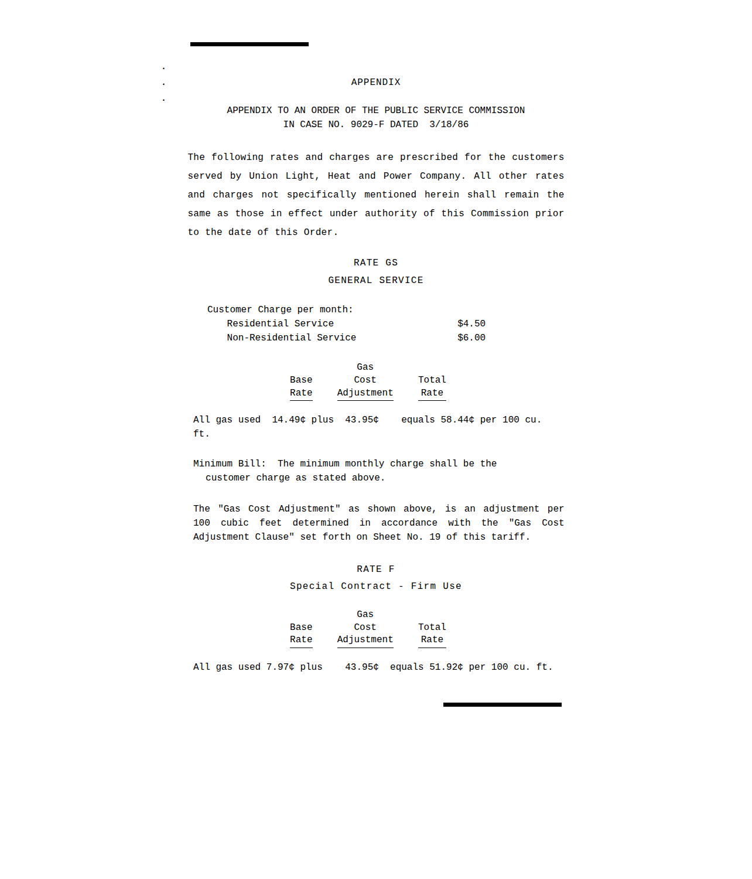. . .
APPENDIX
APPENDIX TO AN ORDER OF THE PUBLIC SERVICE COMMISSION
IN CASE NO. 9029-F DATED 3/18/86
The following rates and charges are prescribed for the customers served by Union Light, Heat and Power Company. All other rates and charges not specifically mentioned herein shall remain the same as those in effect under authority of this Commission prior to the date of this Order.
RATE GS
GENERAL SERVICE
Customer Charge per month:
Residential Service $4.50
Non-Residential Service $6.00
| | Gas | |
| --- | --- | --- |
| Base | Cost | Total |
| Rate | Adjustment | Rate |
All gas used 14.49¢ plus 43.95¢ equals 58.44¢ per 100 cu. ft.
Minimum Bill: The minimum monthly charge shall be the customer charge as stated above.
The "Gas Cost Adjustment" as shown above, is an adjustment per 100 cubic feet determined in accordance with the "Gas Cost Adjustment Clause" set forth on Sheet No. 19 of this tariff.
RATE F
Special Contract - Firm Use
| | Gas | |
| --- | --- | --- |
| Base | Cost | Total |
| Rate | Adjustment | Rate |
All gas used 7.97¢ plus 43.95¢ equals 51.92¢ per 100 cu. ft.